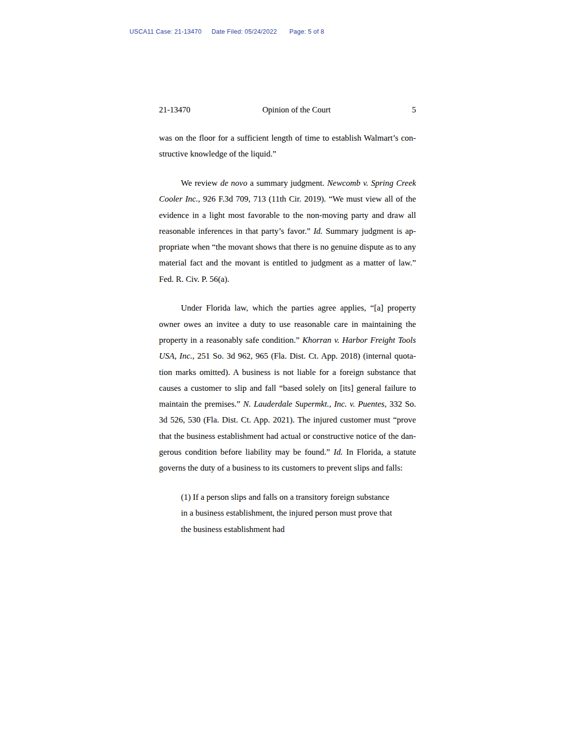USCA11 Case: 21-13470 Date Filed: 05/24/2022 Page: 5 of 8
21-13470 Opinion of the Court 5
was on the floor for a sufficient length of time to establish Walmart’s constructive knowledge of the liquid.”
We review de novo a summary judgment. Newcomb v. Spring Creek Cooler Inc., 926 F.3d 709, 713 (11th Cir. 2019). “We must view all of the evidence in a light most favorable to the non-moving party and draw all reasonable inferences in that party’s favor.” Id. Summary judgment is appropriate when “the movant shows that there is no genuine dispute as to any material fact and the movant is entitled to judgment as a matter of law.” Fed. R. Civ. P. 56(a).
Under Florida law, which the parties agree applies, “[a] property owner owes an invitee a duty to use reasonable care in maintaining the property in a reasonably safe condition.” Khorran v. Harbor Freight Tools USA, Inc., 251 So. 3d 962, 965 (Fla. Dist. Ct. App. 2018) (internal quotation marks omitted). A business is not liable for a foreign substance that causes a customer to slip and fall “based solely on [its] general failure to maintain the premises.” N. Lauderdale Supermkt., Inc. v. Puentes, 332 So. 3d 526, 530 (Fla. Dist. Ct. App. 2021). The injured customer must “prove that the business establishment had actual or constructive notice of the dangerous condition before liability may be found.” Id. In Florida, a statute governs the duty of a business to its customers to prevent slips and falls:
(1) If a person slips and falls on a transitory foreign substance in a business establishment, the injured person must prove that the business establishment had